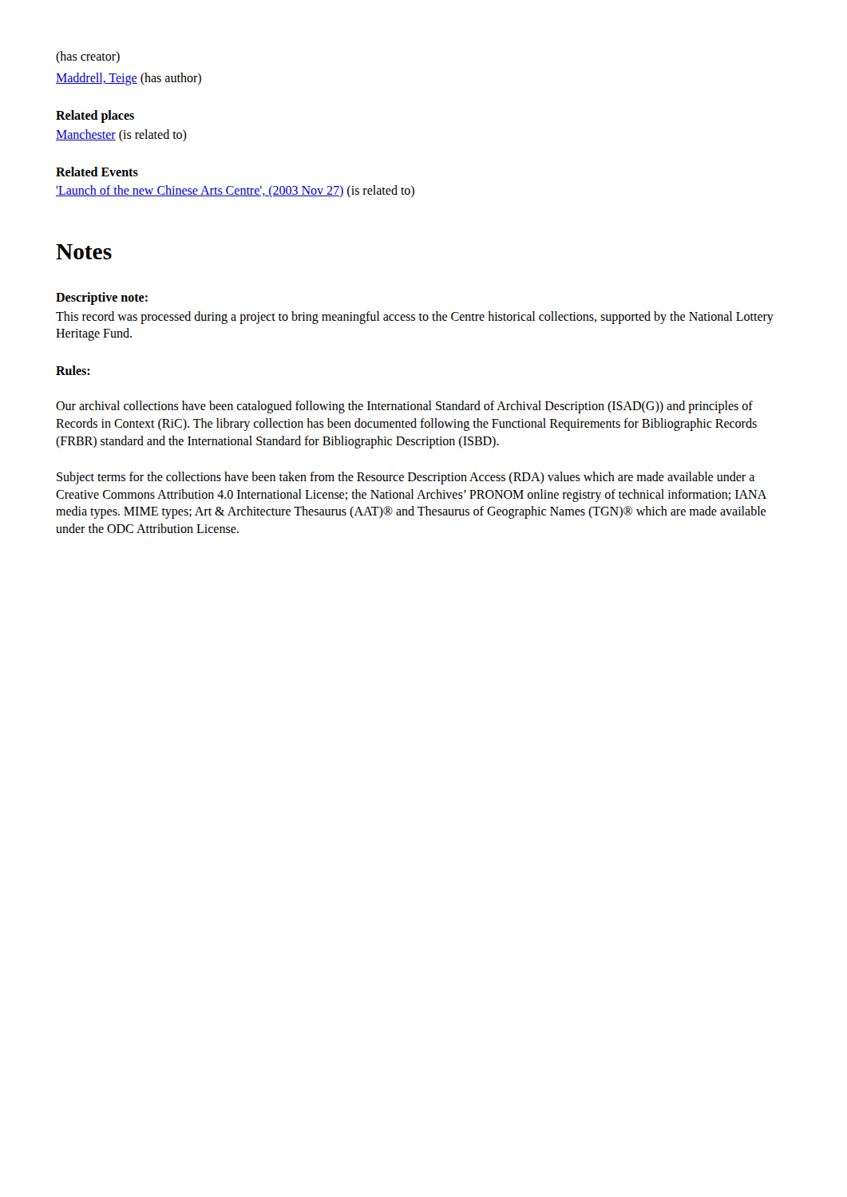(has creator)
Maddrell, Teige (has author)
Related places
Manchester (is related to)
Related Events
'Launch of the new Chinese Arts Centre', (2003 Nov 27) (is related to)
Notes
Descriptive note:
This record was processed during a project to bring meaningful access to the Centre historical collections, supported by the National Lottery Heritage Fund.
Rules:
Our archival collections have been catalogued following the International Standard of Archival Description (ISAD(G)) and principles of Records in Context (RiC). The library collection has been documented following the Functional Requirements for Bibliographic Records (FRBR) standard and the International Standard for Bibliographic Description (ISBD).
Subject terms for the collections have been taken from the Resource Description Access (RDA) values which are made available under a Creative Commons Attribution 4.0 International License; the National Archives’ PRONOM online registry of technical information; IANA media types. MIME types; Art & Architecture Thesaurus (AAT)® and Thesaurus of Geographic Names (TGN)® which are made available under the ODC Attribution License.